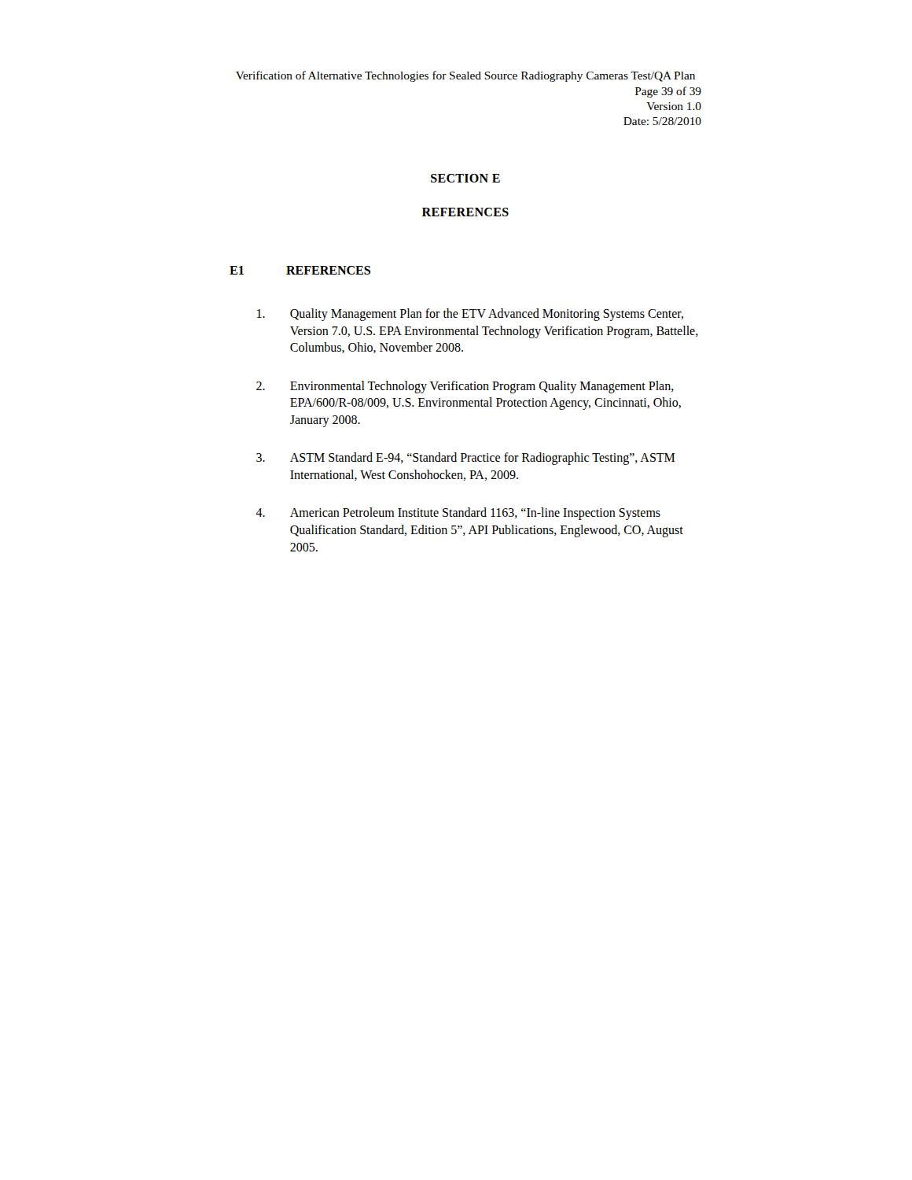Verification of Alternative Technologies for Sealed Source Radiography Cameras Test/QA Plan
Page 39 of 39
Version 1.0
Date: 5/28/2010
SECTION E
REFERENCES
E1 REFERENCES
1. Quality Management Plan for the ETV Advanced Monitoring Systems Center, Version 7.0, U.S. EPA Environmental Technology Verification Program, Battelle, Columbus, Ohio, November 2008.
2. Environmental Technology Verification Program Quality Management Plan, EPA/600/R-08/009, U.S. Environmental Protection Agency, Cincinnati, Ohio, January 2008.
3. ASTM Standard E-94, “Standard Practice for Radiographic Testing”, ASTM International, West Conshohocken, PA, 2009.
4. American Petroleum Institute Standard 1163, “In-line Inspection Systems Qualification Standard, Edition 5”, API Publications, Englewood, CO, August 2005.